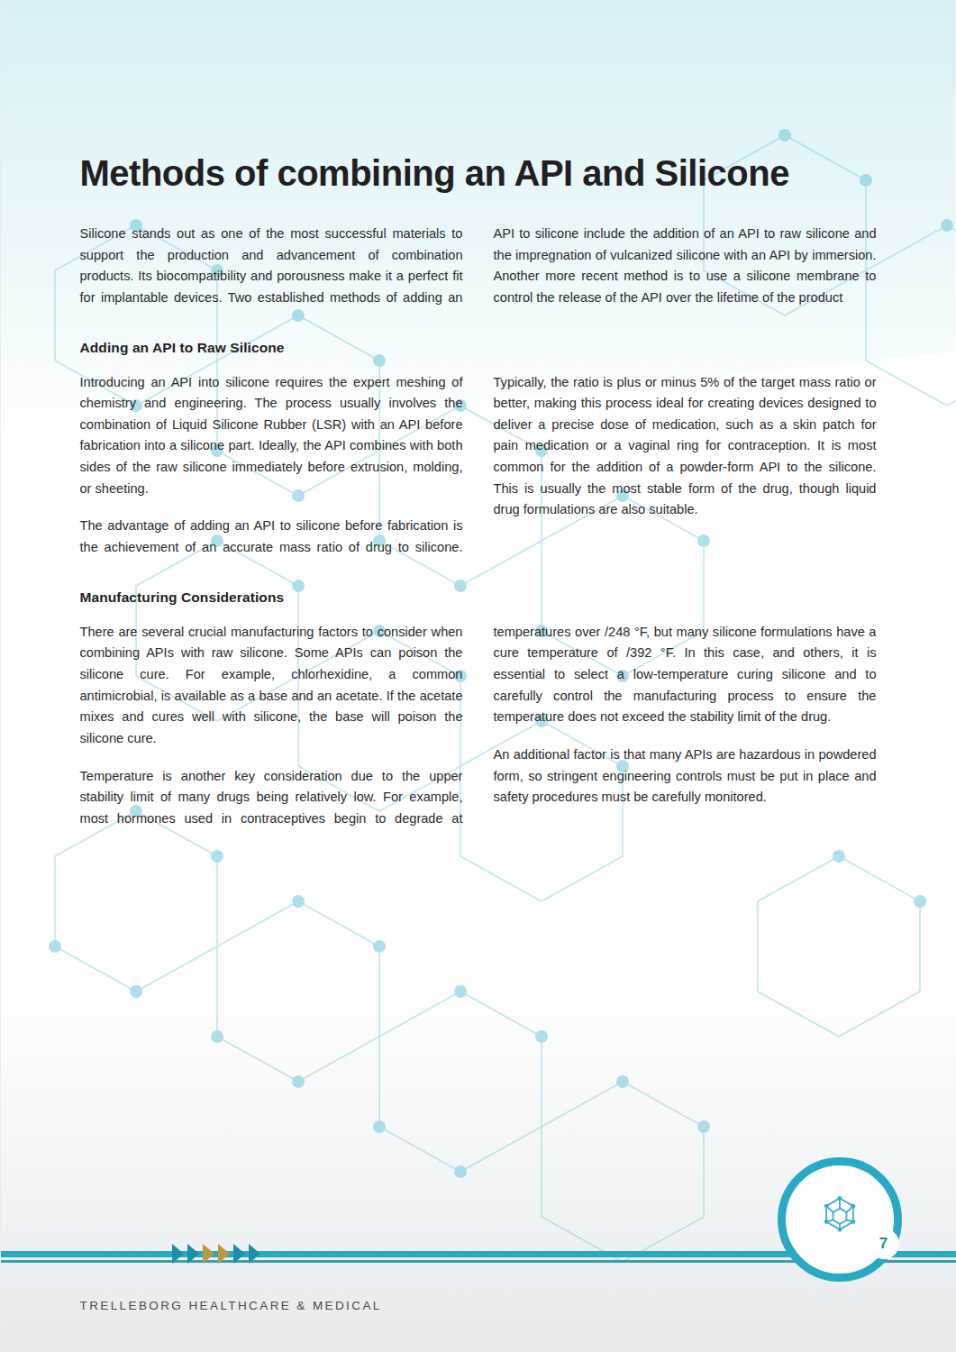Methods of combining an API and Silicone
Silicone stands out as one of the most successful materials to support the production and advancement of combination products. Its biocompatibility and porousness make it a perfect fit for implantable devices. Two established methods of adding an API to silicone include the addition of an API to raw silicone and the impregnation of vulcanized silicone with an API by immersion. Another more recent method is to use a silicone membrane to control the release of the API over the lifetime of the product
Adding an API to Raw Silicone
Introducing an API into silicone requires the expert meshing of chemistry and engineering. The process usually involves the combination of Liquid Silicone Rubber (LSR) with an API before fabrication into a silicone part. Ideally, the API combines with both sides of the raw silicone immediately before extrusion, molding, or sheeting.
The advantage of adding an API to silicone before fabrication is the achievement of an accurate mass ratio of drug to silicone. Typically, the ratio is plus or minus 5% of the target mass ratio or better, making this process ideal for creating devices designed to deliver a precise dose of medication, such as a skin patch for pain medication or a vaginal ring for contraception. It is most common for the addition of a powder-form API to the silicone. This is usually the most stable form of the drug, though liquid drug formulations are also suitable.
Manufacturing Considerations
There are several crucial manufacturing factors to consider when combining APIs with raw silicone. Some APIs can poison the silicone cure. For example, chlorhexidine, a common antimicrobial, is available as a base and an acetate. If the acetate mixes and cures well with silicone, the base will poison the silicone cure.
Temperature is another key consideration due to the upper stability limit of many drugs being relatively low. For example, most hormones used in contraceptives begin to degrade at temperatures over /248 °F, but many silicone formulations have a cure temperature of /392 °F. In this case, and others, it is essential to select a low-temperature curing silicone and to carefully control the manufacturing process to ensure the temperature does not exceed the stability limit of the drug.
An additional factor is that many APIs are hazardous in powdered form, so stringent engineering controls must be put in place and safety procedures must be carefully monitored.
7
TRELLEBORG HEALTHCARE & MEDICAL